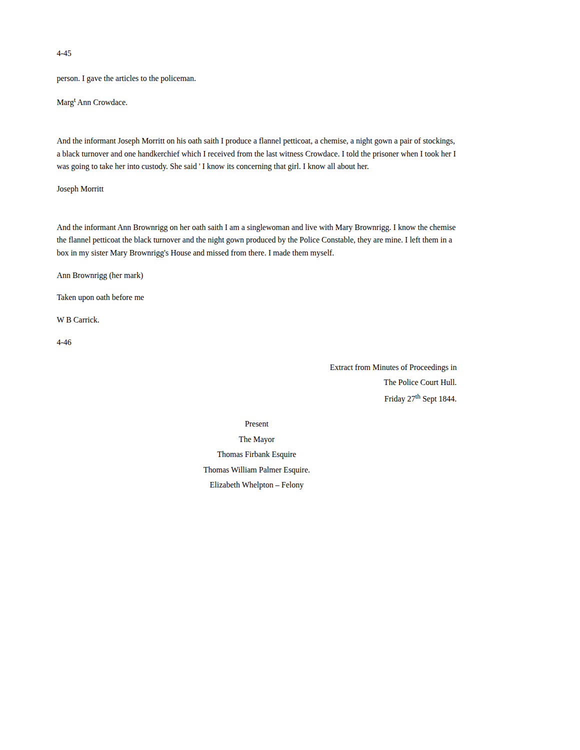4-45
person. I gave the articles to the policeman.
Margt Ann Crowdace.
And the informant Joseph Morritt on his oath saith I produce a flannel petticoat, a chemise, a night gown a pair of stockings, a black turnover and one handkerchief which I received from the last witness Crowdace. I told the prisoner when I took her I was going to take her into custody. She said ' I know its concerning that girl. I know all about her.
Joseph Morritt
And the informant Ann Brownrigg on her oath saith I am a singlewoman and live with Mary Brownrigg. I know the chemise the flannel petticoat the black turnover and the night gown produced by the Police Constable, they are mine. I left them in a box in my sister Mary Brownrigg's House and missed from there. I made them myself.
Ann Brownrigg (her mark)
Taken upon oath before me
W B Carrick.
4-46
Extract from Minutes of Proceedings in
The Police Court Hull.
Friday 27th Sept 1844.
Present
The Mayor
Thomas Firbank Esquire
Thomas William Palmer Esquire.
Elizabeth Whelpton – Felony